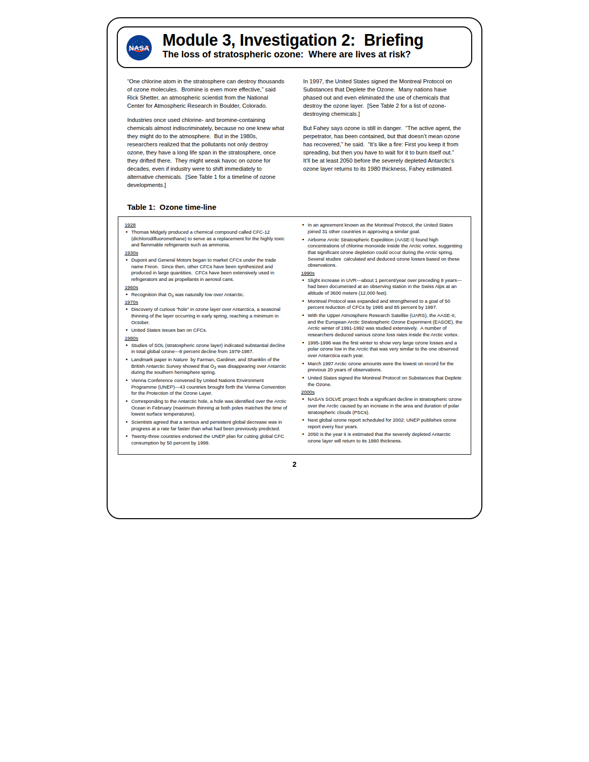NASA
Module 3, Investigation 2: Briefing
The loss of stratospheric ozone: Where are lives at risk?
“One chlorine atom in the stratosphere can destroy thousands of ozone molecules. Bromine is even more effective,” said Rick Shetter, an atmospheric scientist from the National Center for Atmospheric Research in Boulder, Colorado.
Industries once used chlorine- and bromine-containing chemicals almost indiscriminately, because no one knew what they might do to the atmosphere. But in the 1980s, researchers realized that the pollutants not only destroy ozone, they have a long life span in the stratosphere, once they drifted there. They might wreak havoc on ozone for decades, even if industry were to shift immediately to alternative chemicals. [See Table 1 for a timeline of ozone developments.]
In 1997, the United States signed the Montreal Protocol on Substances that Deplete the Ozone. Many nations have phased out and even eliminated the use of chemicals that destroy the ozone layer. [See Table 2 for a list of ozone-destroying chemicals.]
But Fahey says ozone is still in danger. “The active agent, the perpetrator, has been contained, but that doesn’t mean ozone has recovered,” he said. “It’s like a fire: First you keep it from spreading, but then you have to wait for it to burn itself out.” It’ll be at least 2050 before the severely depleted Antarctic’s ozone layer returns to its 1980 thickness, Fahey estimated.
Table 1: Ozone time-line
1928
Thomas Midgely produced a chemical compound called CFC-12 (dichlorodifluoromethane) to serve as a replacement for the highly toxic and flammable refrigerants such as ammonia.
1930s
Dupont and General Motors began to market CFCs under the trade name Freon. Since then, other CFCs have been synthesized and produced in large quantities. CFCs have been extensively used in refrigerators and as propellants in aerosol cans.
1960s
Recognition that O3 was naturally low over Antarctic.
1970s
Discovery of curious “hole” in ozone layer over Antarctica, a seasonal thinning of the layer occurring in early spring, reaching a minimum in October.
United States issues ban on CFCs.
1980s
Studies of SOL (stratospheric ozone layer) indicated substantial decline in total global ozone—8 percent decline from 1979-1987.
Landmark paper in Nature by Farman, Gardiner, and Shanklin of the British Antarctic Survey showed that O3 was disappearing over Antarctic during the southern hemisphere spring.
Vienna Conference convened by United Nations Environment Programme (UNEP)—43 countries brought forth the Vienna Convention for the Protection of the Ozone Layer.
Corresponding to the Antarctic hole, a hole was identified over the Arctic Ocean in February (maximum thinning at both poles matches the time of lowest surface temperatures).
Scientists agreed that a serious and persistent global decrease was in progress at a rate far faster than what had been previously predicted.
Twenty-three countries endorsed the UNEP plan for cutting global CFC consumption by 50 percent by 1999.
In an agreement known as the Montreal Protocol, the United States joined 31 other countries in approving a similar goal.
Airborne Arctic Stratospheric Expedition (AASE-I) found high concentrations of chlorine monoxide inside the Arctic vortex, suggesting that significant ozone depletion could occur during the Arctic spring. Several studies calculated and deduced ozone losses based on these observations.
1990s
Slight increase in UVR—about 1 percent/year over preceding 8 years—had been documented at an observing station in the Swiss Alps at an altitude of 3600 meters (12,000 feet).
Montreal Protocol was expanded and strengthened to a goal of 50 percent reduction of CFCs by 1995 and 85 percent by 1997.
With the Upper Atmosphere Research Satellite (UARS), the AASE-II, and the European Arctic Stratospheric Ozone Experiment (EASOE), the Arctic winter of 1991-1992 was studied extensively. A number of researchers deduced various ozone loss rates inside the Arctic vortex.
1995-1996 was the first winter to show very large ozone losses and a polar ozone low in the Arctic that was very similar to the one observed over Antarctica each year.
March 1997 Arctic ozone amounts were the lowest on record for the previous 20 years of observations.
United States signed the Montreal Protocol on Substances that Deplete the Ozone.
2000s
NASA’s SOLVE project finds a significant decline in stratospheric ozone over the Arctic caused by an increase in the area and duration of polar stratospheric clouds (PSCs).
Next global ozone report scheduled for 2002: UNEP publishes ozone report every four years.
2050 is the year it is estimated that the severely depleted Antarctic ozone layer will return to its 1980 thickness.
2